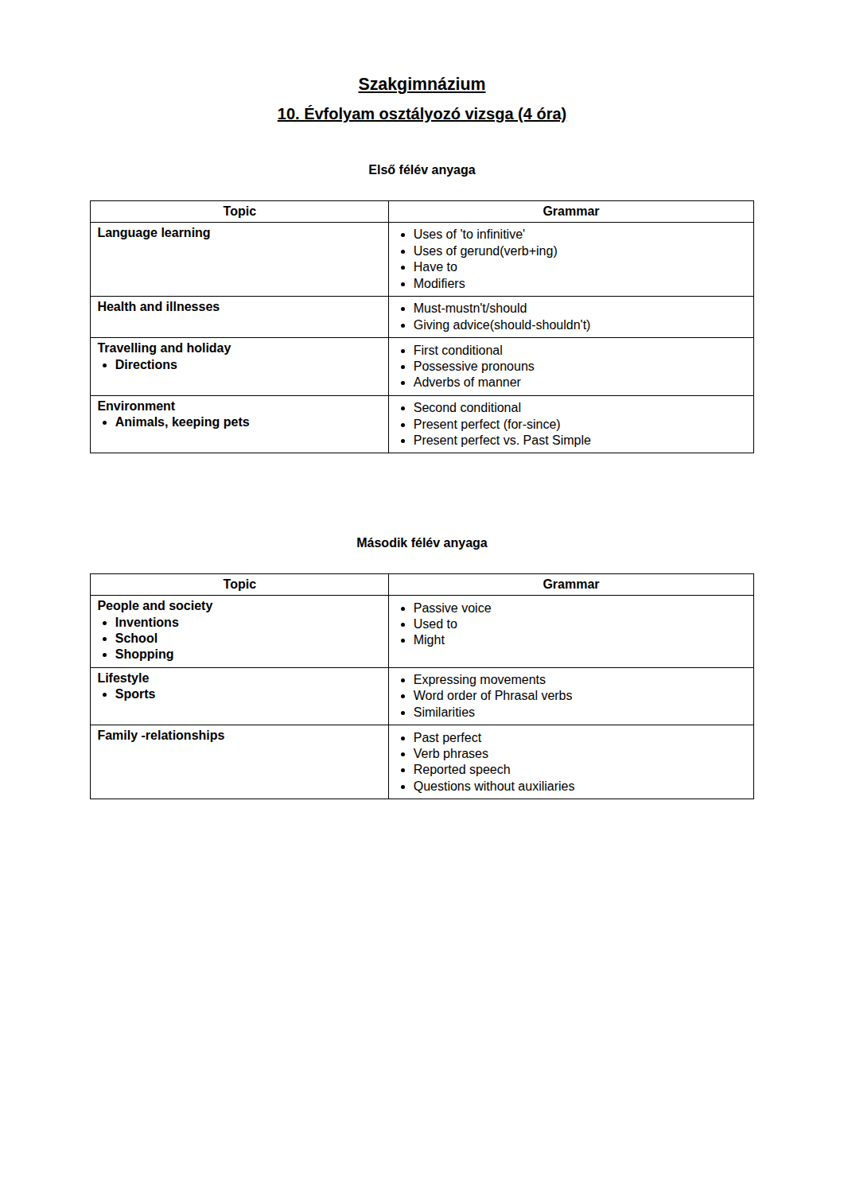Szakgimnázium
10. Évfolyam osztályozó vizsga (4 óra)
Első félév anyaga
| Topic | Grammar |
| --- | --- |
| Language learning | Uses of 'to infinitive' Uses of gerund(verb+ing) Have to Modifiers |
| Health and illnesses | Must-mustn't/should Giving advice(should-shouldn't) |
| Travelling and holiday Directions | First conditional Possessive pronouns Adverbs of manner |
| Environment Animals, keeping pets | Second conditional Present perfect (for-since) Present perfect vs. Past Simple |
Második félév anyaga
| Topic | Grammar |
| --- | --- |
| People and society Inventions School Shopping | Passive voice Used to Might |
| Lifestyle Sports | Expressing movements Word order of Phrasal verbs Similarities |
| Family -relationships | Past perfect Verb phrases Reported speech Questions without auxiliaries |